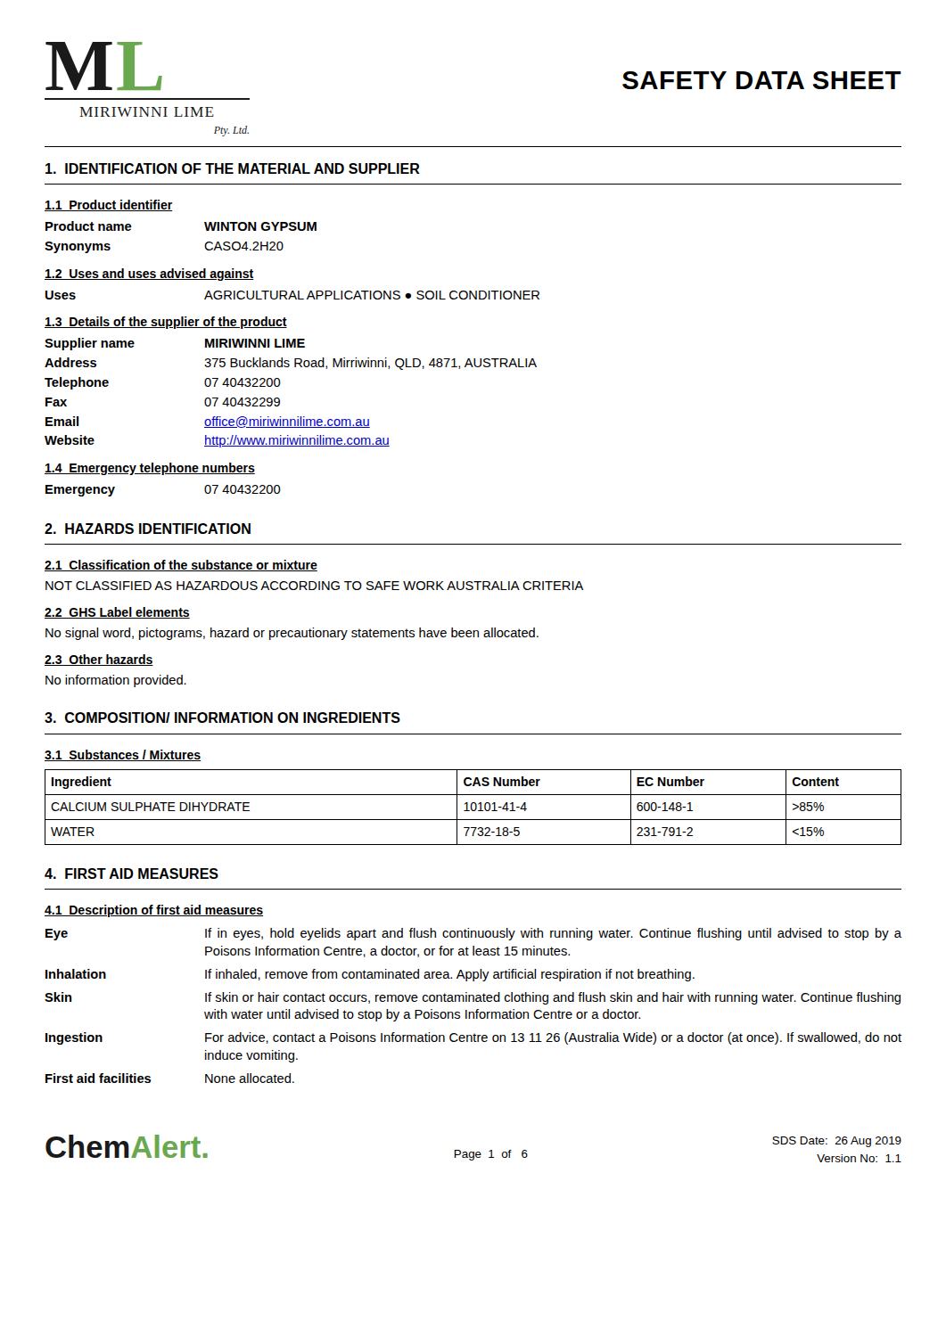ML
MIRIWINNI LIME
Pty. Ltd.
SAFETY DATA SHEET
1. IDENTIFICATION OF THE MATERIAL AND SUPPLIER
1.1 Product identifier
| Product name | WINTON GYPSUM |
| Synonyms | CASO4.2H20 |
1.2 Uses and uses advised against
| Uses | AGRICULTURAL APPLICATIONS ● SOIL CONDITIONER |
1.3 Details of the supplier of the product
| Supplier name | MIRIWINNI LIME |
| Address | 375 Bucklands Road, Mirriwinni, QLD, 4871, AUSTRALIA |
| Telephone | 07 40432200 |
| Fax | 07 40432299 |
| Email | office@miriwinnilime.com.au |
| Website | http://www.miriwinnilime.com.au |
1.4 Emergency telephone numbers
| Emergency | 07 40432200 |
2. HAZARDS IDENTIFICATION
2.1 Classification of the substance or mixture
NOT CLASSIFIED AS HAZARDOUS ACCORDING TO SAFE WORK AUSTRALIA CRITERIA
2.2 GHS Label elements
No signal word, pictograms, hazard or precautionary statements have been allocated.
2.3 Other hazards
No information provided.
3. COMPOSITION/ INFORMATION ON INGREDIENTS
3.1 Substances / Mixtures
| Ingredient | CAS Number | EC Number | Content |
| --- | --- | --- | --- |
| CALCIUM SULPHATE DIHYDRATE | 10101-41-4 | 600-148-1 | >85% |
| WATER | 7732-18-5 | 231-791-2 | <15% |
4. FIRST AID MEASURES
4.1 Description of first aid measures
| Eye | If in eyes, hold eyelids apart and flush continuously with running water. Continue flushing until advised to stop by a Poisons Information Centre, a doctor, or for at least 15 minutes. |
| Inhalation | If inhaled, remove from contaminated area. Apply artificial respiration if not breathing. |
| Skin | If skin or hair contact occurs, remove contaminated clothing and flush skin and hair with running water. Continue flushing with water until advised to stop by a Poisons Information Centre or a doctor. |
| Ingestion | For advice, contact a Poisons Information Centre on 13 11 26 (Australia Wide) or a doctor (at once). If swallowed, do not induce vomiting. |
| First aid facilities | None allocated. |
Chem Alert.
Page 1 of 6
SDS Date: 26 Aug 2019
Version No: 1.1